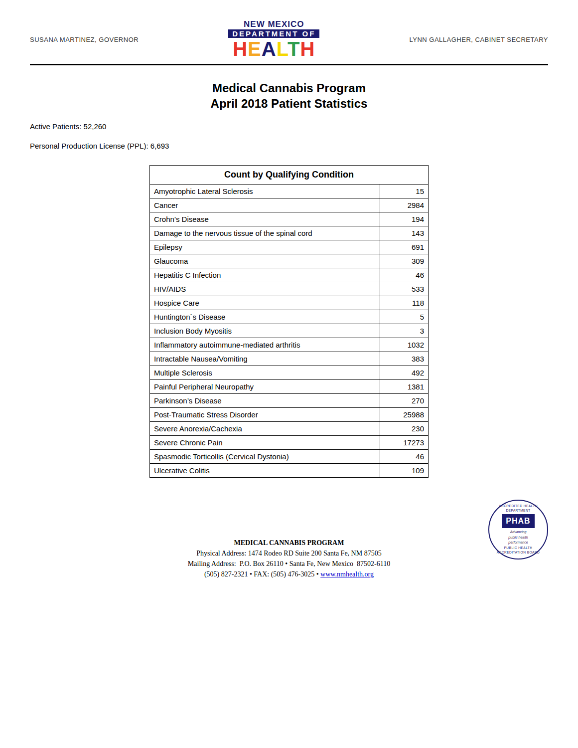SUSANA MARTINEZ, GOVERNOR
NEW MEXICO
DEPARTMENT OF
HEALTH
LYNN GALLAGHER, CABINET SECRETARY
Medical Cannabis Program
April 2018 Patient Statistics
Active Patients: 52,260
Personal Production License (PPL): 6,693
| Count by Qualifying Condition |
| --- |
| Amyotrophic Lateral Sclerosis | 15 |
| Cancer | 2984 |
| Crohn’s Disease | 194 |
| Damage to the nervous tissue of the spinal cord | 143 |
| Epilepsy | 691 |
| Glaucoma | 309 |
| Hepatitis C Infection | 46 |
| HIV/AIDS | 533 |
| Hospice Care | 118 |
| Huntington`s Disease | 5 |
| Inclusion Body Myositis | 3 |
| Inflammatory autoimmune-mediated arthritis | 1032 |
| Intractable Nausea/Vomiting | 383 |
| Multiple Sclerosis | 492 |
| Painful Peripheral Neuropathy | 1381 |
| Parkinson’s Disease | 270 |
| Post-Traumatic Stress Disorder | 25988 |
| Severe Anorexia/Cachexia | 230 |
| Severe Chronic Pain | 17273 |
| Spasmodic Torticollis (Cervical Dystonia) | 46 |
| Ulcerative Colitis | 109 |
ACCREDITED HEALTH DEPARTMENT
PHAB
Advancing
public health
performance
PUBLIC HEALTH ACCREDITATION BOARD
MEDICAL CANNABIS PROGRAM
Physical Address: 1474 Rodeo RD Suite 200 Santa Fe, NM 87505
Mailing Address: P.O. Box 26110 • Santa Fe, New Mexico 87502-6110
(505) 827-2321 • FAX: (505) 476-3025 • www.nmhealth.org